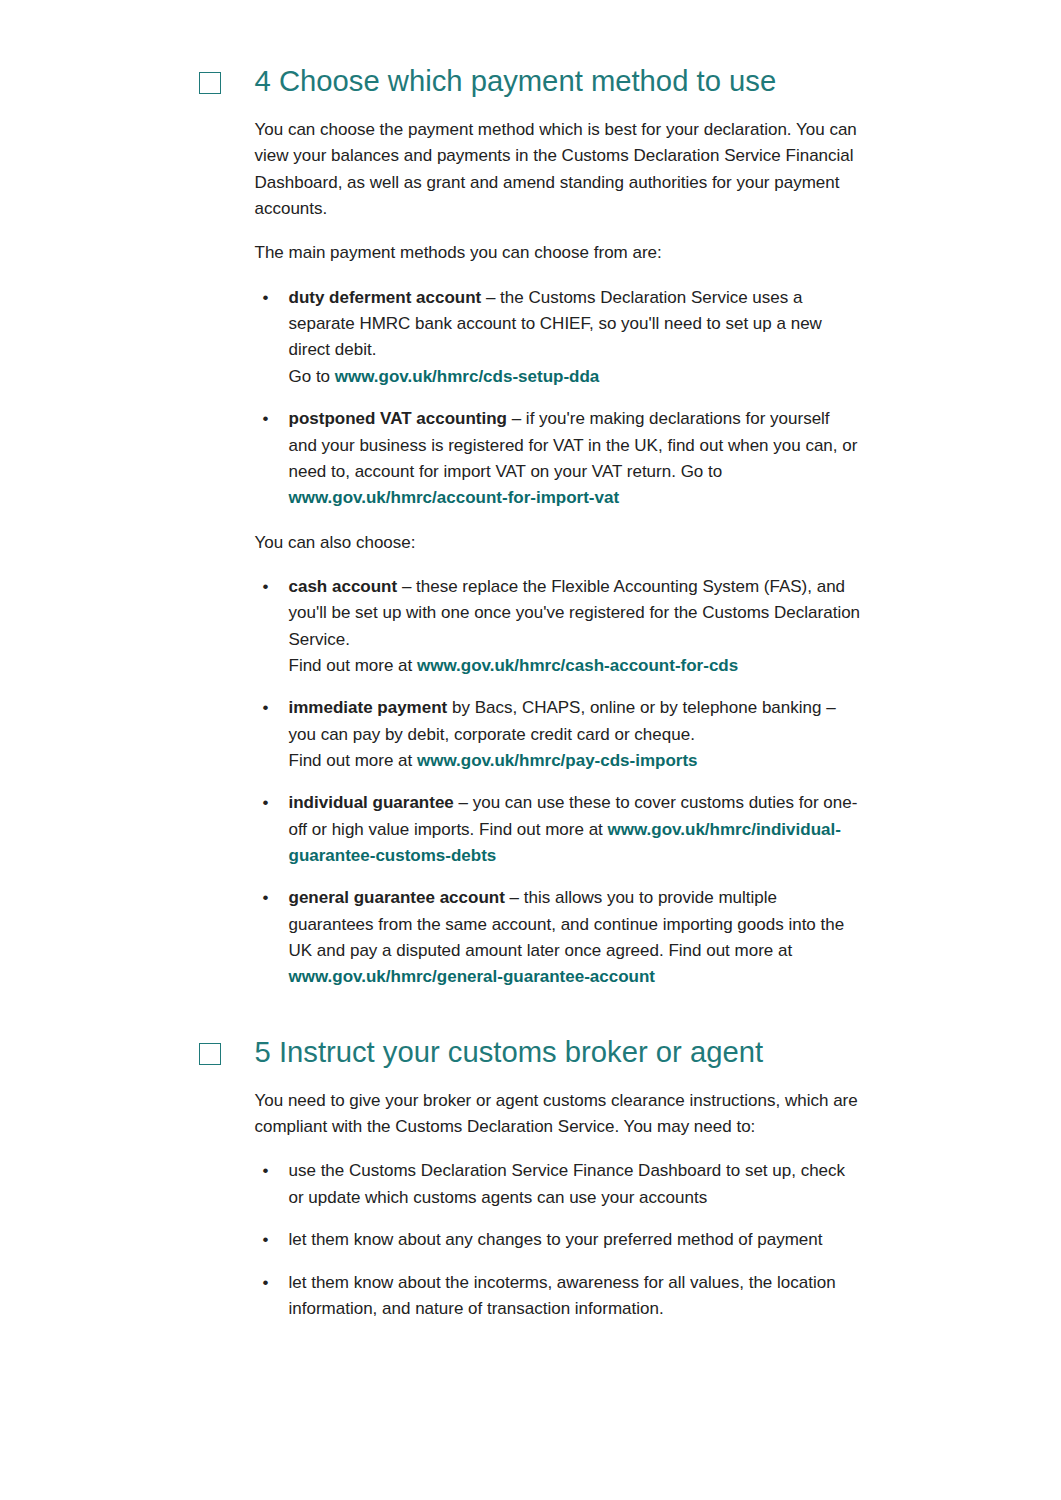4 Choose which payment method to use
You can choose the payment method which is best for your declaration. You can view your balances and payments in the Customs Declaration Service Financial Dashboard, as well as grant and amend standing authorities for your payment accounts.
The main payment methods you can choose from are:
duty deferment account – the Customs Declaration Service uses a separate HMRC bank account to CHIEF, so you'll need to set up a new direct debit.
Go to www.gov.uk/hmrc/cds-setup-dda
postponed VAT accounting – if you're making declarations for yourself and your business is registered for VAT in the UK, find out when you can, or need to, account for import VAT on your VAT return. Go to www.gov.uk/hmrc/account-for-import-vat
You can also choose:
cash account – these replace the Flexible Accounting System (FAS), and you'll be set up with one once you've registered for the Customs Declaration Service.
Find out more at www.gov.uk/hmrc/cash-account-for-cds
immediate payment by Bacs, CHAPS, online or by telephone banking – you can pay by debit, corporate credit card or cheque.
Find out more at www.gov.uk/hmrc/pay-cds-imports
individual guarantee – you can use these to cover customs duties for one-off or high value imports. Find out more at www.gov.uk/hmrc/individual-guarantee-customs-debts
general guarantee account – this allows you to provide multiple guarantees from the same account, and continue importing goods into the UK and pay a disputed amount later once agreed. Find out more at www.gov.uk/hmrc/general-guarantee-account
5 Instruct your customs broker or agent
You need to give your broker or agent customs clearance instructions, which are compliant with the Customs Declaration Service. You may need to:
use the Customs Declaration Service Finance Dashboard to set up, check or update which customs agents can use your accounts
let them know about any changes to your preferred method of payment
let them know about the incoterms, awareness for all values, the location information, and nature of transaction information.